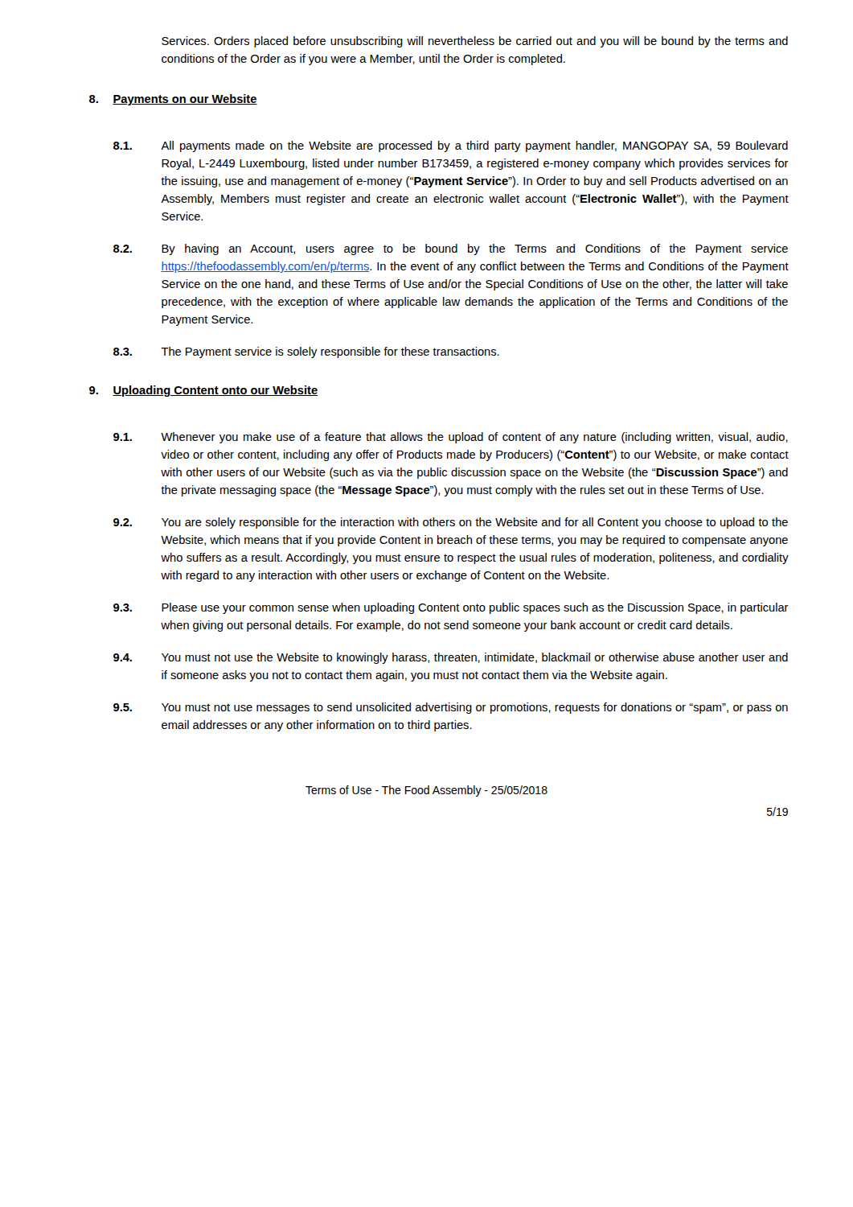Services. Orders placed before unsubscribing will nevertheless be carried out and you will be bound by the terms and conditions of the Order as if you were a Member, until the Order is completed.
8.
Payments on our Website
8.1.
All payments made on the Website are processed by a third party payment handler, MANGOPAY SA, 59 Boulevard Royal, L-2449 Luxembourg, listed under number B173459, a registered e-money company which provides services for the issuing, use and management of e-money (“Payment Service”). In Order to buy and sell Products advertised on an Assembly, Members must register and create an electronic wallet account (“Electronic Wallet”), with the Payment Service.
8.2.
By having an Account, users agree to be bound by the Terms and Conditions of the Payment service https://thefoodassembly.com/en/p/terms. In the event of any conflict between the Terms and Conditions of the Payment Service on the one hand, and these Terms of Use and/or the Special Conditions of Use on the other, the latter will take precedence, with the exception of where applicable law demands the application of the Terms and Conditions of the Payment Service.
8.3.
The Payment service is solely responsible for these transactions.
9.
Uploading Content onto our Website
9.1.
Whenever you make use of a feature that allows the upload of content of any nature (including written, visual, audio, video or other content, including any offer of Products made by Producers) (“Content”) to our Website, or make contact with other users of our Website (such as via the public discussion space on the Website (the “Discussion Space”) and the private messaging space (the “Message Space”), you must comply with the rules set out in these Terms of Use.
9.2.
You are solely responsible for the interaction with others on the Website and for all Content you choose to upload to the Website, which means that if you provide Content in breach of these terms, you may be required to compensate anyone who suffers as a result. Accordingly, you must ensure to respect the usual rules of moderation, politeness, and cordiality with regard to any interaction with other users or exchange of Content on the Website.
9.3.
Please use your common sense when uploading Content onto public spaces such as the Discussion Space, in particular when giving out personal details. For example, do not send someone your bank account or credit card details.
9.4.
You must not use the Website to knowingly harass, threaten, intimidate, blackmail or otherwise abuse another user and if someone asks you not to contact them again, you must not contact them via the Website again.
9.5.
You must not use messages to send unsolicited advertising or promotions, requests for donations or “spam”, or pass on email addresses or any other information on to third parties.
Terms of Use - The Food Assembly - 25/05/2018
5/19